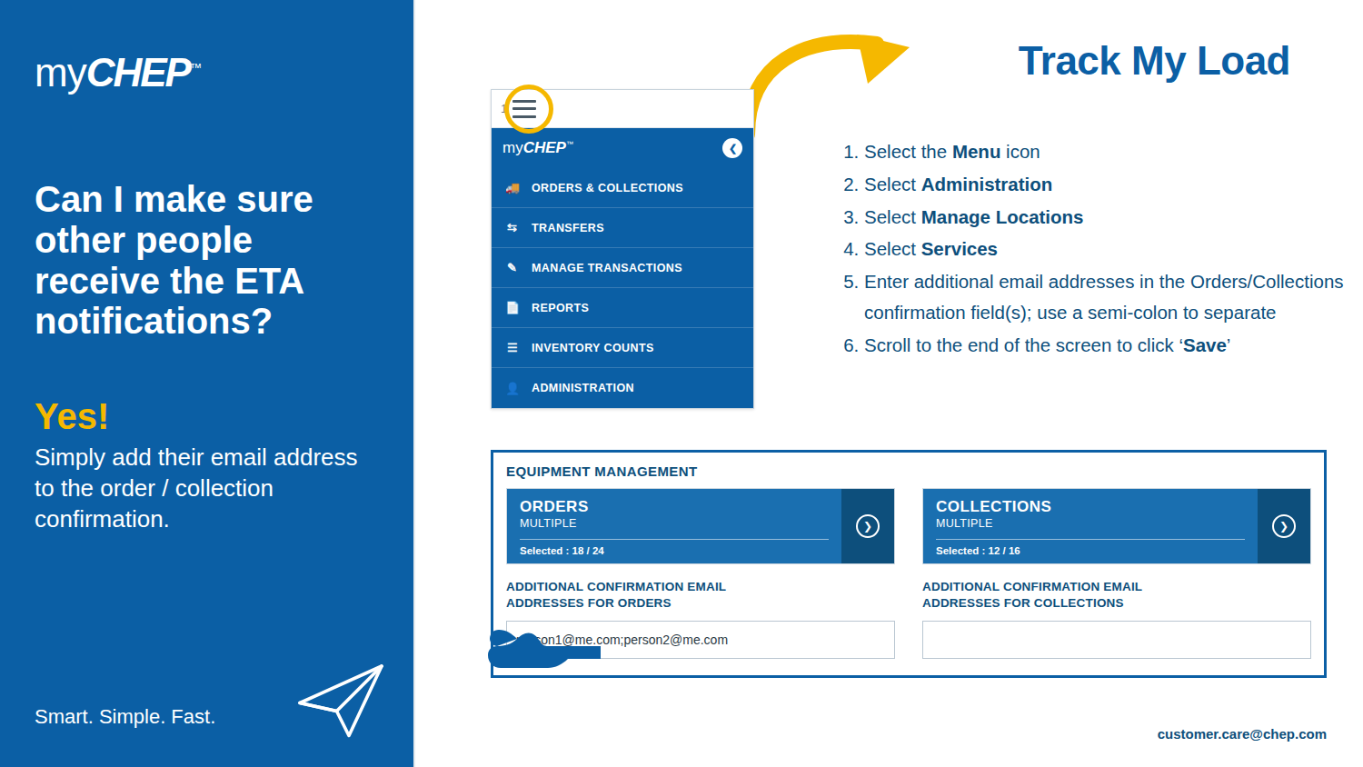my CHEP™
Can I make sure other people receive the ETA notifications?
Yes!
Simply add their email address to the order / collection confirmation.
Smart. Simple. Fast.
Track My Load
1
myCHEP™
❮
🚚ORDERS & COLLECTIONS
⇆TRANSFERS
✎MANAGE TRANSACTIONS
📄REPORTS
☰INVENTORY COUNTS
👤ADMINISTRATION
Select the Menu icon
Select Administration
Select Manage Locations
Select Services
Enter additional email addresses in the Orders/Collections confirmation field(s); use a semi-colon to separate
Scroll to the end of the screen to click ‘Save’
EQUIPMENT MANAGEMENT
ORDERS
MULTIPLE
Selected : 18 / 24
❯
COLLECTIONS
MULTIPLE
Selected : 12 / 16
❯
ADDITIONAL CONFIRMATION EMAIL
ADDRESSES FOR ORDERS
ADDITIONAL CONFIRMATION EMAIL
ADDRESSES FOR COLLECTIONS
person1@me.com;person2@me.com
customer.care@chep.com